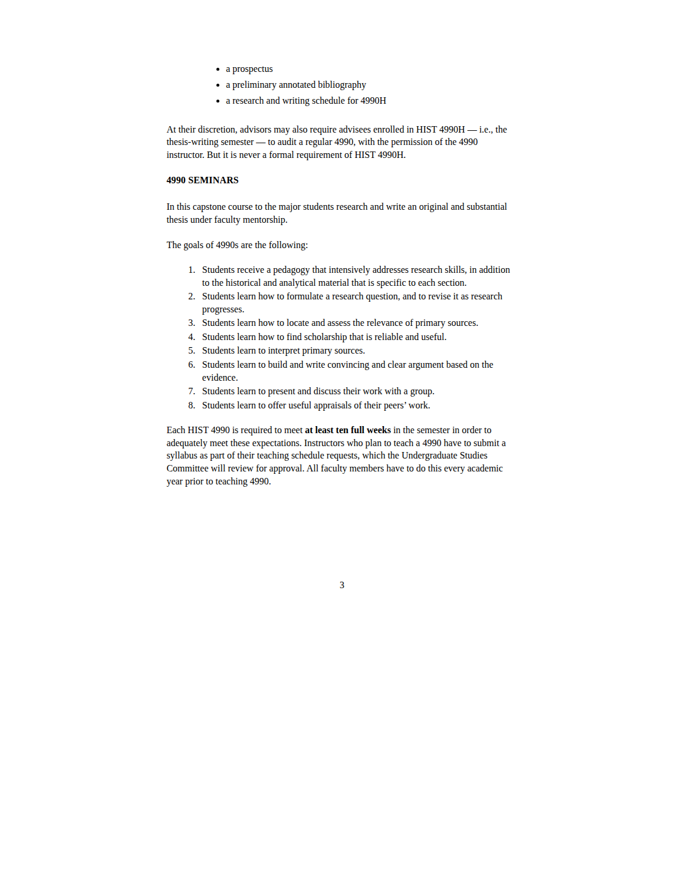a prospectus
a preliminary annotated bibliography
a research and writing schedule for 4990H
At their discretion, advisors may also require advisees enrolled in HIST 4990H — i.e., the thesis-writing semester — to audit a regular 4990, with the permission of the 4990 instructor. But it is never a formal requirement of HIST 4990H.
4990 SEMINARS
In this capstone course to the major students research and write an original and substantial thesis under faculty mentorship.
The goals of 4990s are the following:
Students receive a pedagogy that intensively addresses research skills, in addition to the historical and analytical material that is specific to each section.
Students learn how to formulate a research question, and to revise it as research progresses.
Students learn how to locate and assess the relevance of primary sources.
Students learn how to find scholarship that is reliable and useful.
Students learn to interpret primary sources.
Students learn to build and write convincing and clear argument based on the evidence.
Students learn to present and discuss their work with a group.
Students learn to offer useful appraisals of their peers’ work.
Each HIST 4990 is required to meet at least ten full weeks in the semester in order to adequately meet these expectations. Instructors who plan to teach a 4990 have to submit a syllabus as part of their teaching schedule requests, which the Undergraduate Studies Committee will review for approval. All faculty members have to do this every academic year prior to teaching 4990.
3